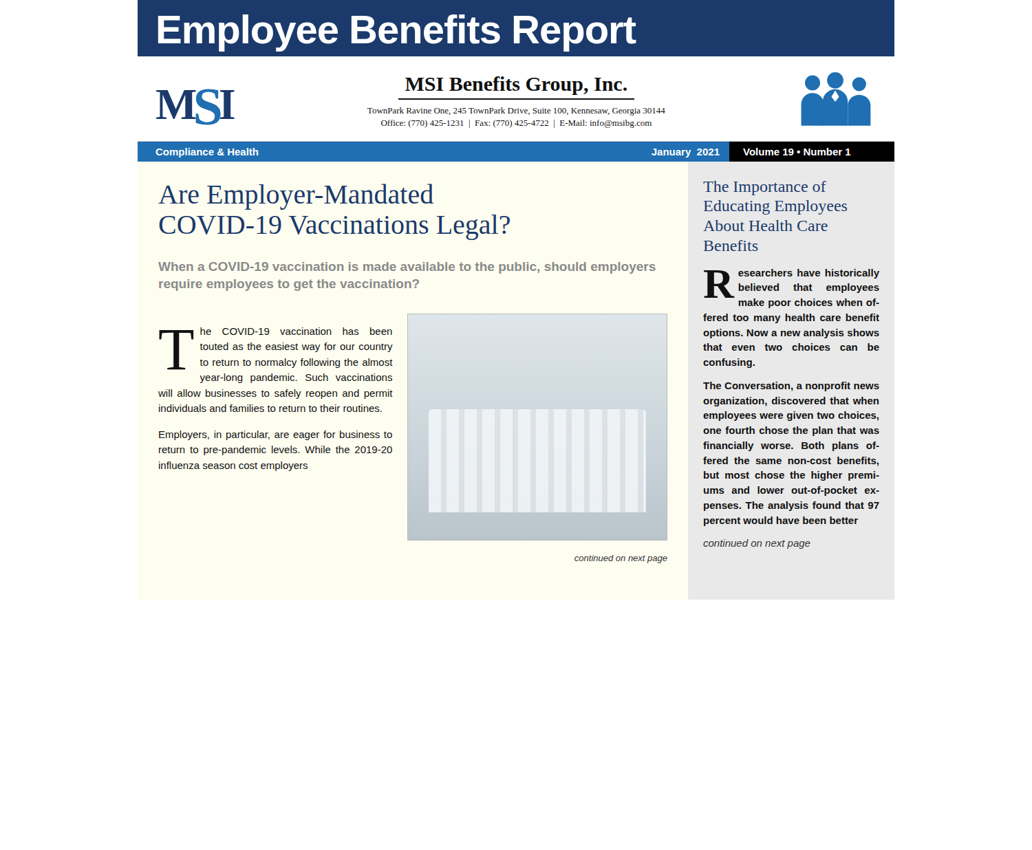Employee Benefits Report
MSI
MSI Benefits Group, Inc.
TownPark Ravine One, 245 TownPark Drive, Suite 100, Kennesaw, Georgia 30144
Office: (770) 425-1231 | Fax: (770) 425-4722 | E-Mail: info@msibg.com
Compliance & Health
January 2021
Volume 19 • Number 1
Are Employer-Mandated
COVID-19 Vaccinations Legal?
When a COVID-19 vaccination is made available to the public, should employers require employees to get the vaccination?
The COVID-19 vaccination has been touted as the easiest way for our country to return to normalcy following the almost year-long pandemic. Such vaccinations will allow businesses to safely reopen and permit individuals and families to return to their routines.
Employers, in particular, are eager for business to return to pre-pandemic levels. While the 2019-20 influenza season cost employers
continued on next page
The Importance of Educating Employees About Health Care Benefits
Researchers have historically believed that employees make poor choices when offered too many health care benefit options. Now a new analysis shows that even two choices can be confusing.
The Conversation, a nonprofit news organization, discovered that when employees were given two choices, one fourth chose the plan that was financially worse. Both plans offered the same non-cost benefits, but most chose the higher premiums and lower out-of-pocket expenses. The analysis found that 97 percent would have been better
continued on next page